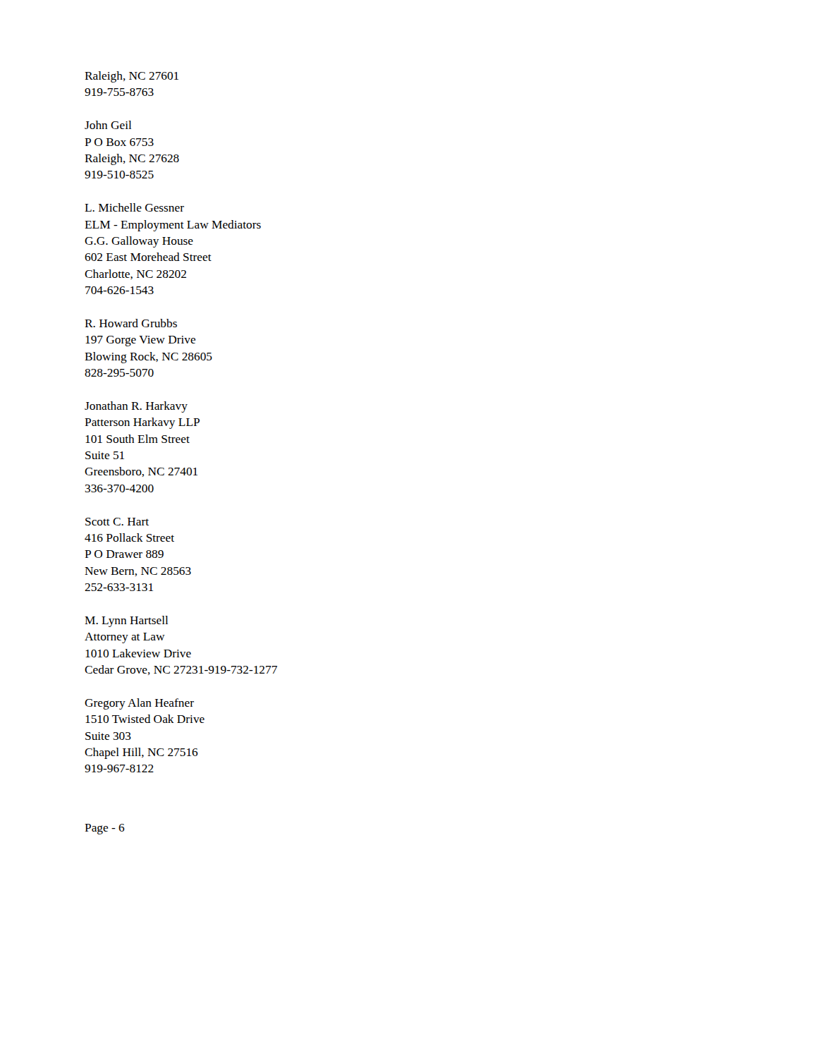Raleigh, NC 27601
919-755-8763
John Geil
P O Box 6753
Raleigh, NC 27628
919-510-8525
L. Michelle Gessner
ELM - Employment Law Mediators
G.G. Galloway House
602 East Morehead Street
Charlotte, NC 28202
704-626-1543
R. Howard Grubbs
197 Gorge View Drive
Blowing Rock, NC 28605
828-295-5070
Jonathan R. Harkavy
Patterson Harkavy LLP
101 South Elm Street
Suite 51
Greensboro, NC 27401
336-370-4200
Scott C. Hart
416 Pollack Street
P O Drawer 889
New Bern, NC 28563
252-633-3131
M. Lynn Hartsell
Attorney at Law
1010 Lakeview Drive
Cedar Grove, NC 27231-919-732-1277
Gregory Alan Heafner
1510 Twisted Oak Drive
Suite 303
Chapel Hill, NC 27516
919-967-8122
Page - 6